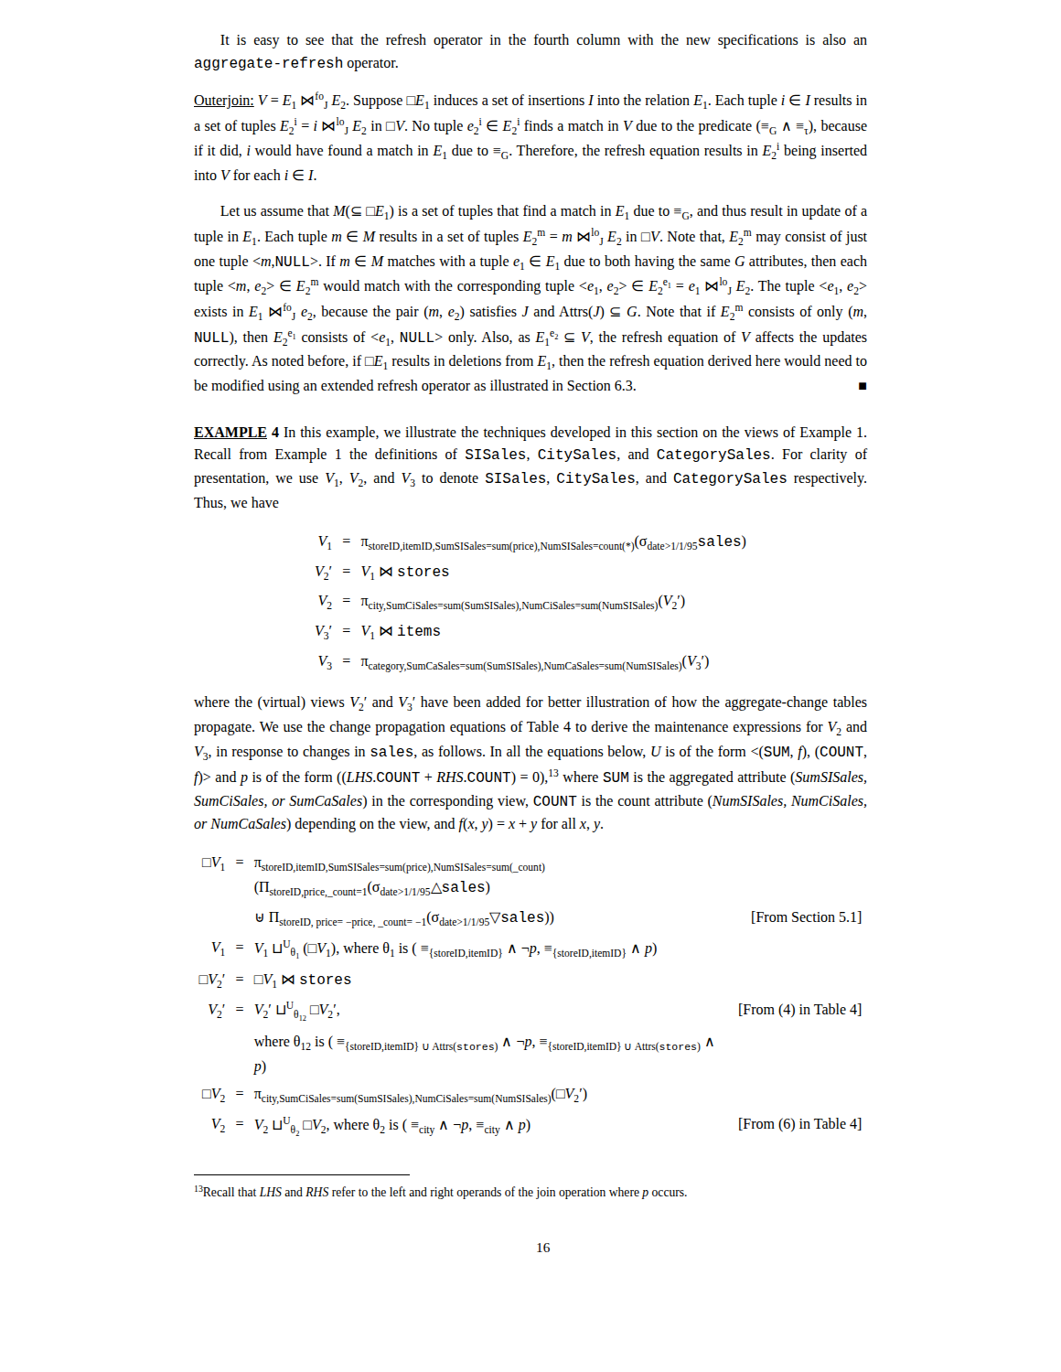It is easy to see that the refresh operator in the fourth column with the new specifications is also an aggregate-refresh operator.
Outerjoin: V = E 1 ⋈fo J E 2. Suppose □E 1 induces a set of insertions I into the relation E 1. Each tuple i ∈ I results in a set of tuples E 2 i = i ⋈lo J E 2 in □V. No tuple e 2 i ∈ E 2 i finds a match in V due to the predicate (≡G ∧ ≡τ), because if it did, i would have found a match in E 1 due to ≡G. Therefore, the refresh equation results in E 2 i being inserted into V for each i ∈ I.
Let us assume that M(⊆ □E 1) is a set of tuples that find a match in E 1 due to ≡G, and thus result in update of a tuple in E 1. Each tuple m ∈ M results in a set of tuples E 2 m = m ⋈lo J E 2 in □V. Note that, E 2 m may consist of just one tuple <m,NULL>. If m ∈ M matches with a tuple e 1 ∈ E 1 due to both having the same G attributes, then each tuple <m, e 2> ∈ E 2 m would match with the corresponding tuple <e 1, e 2> ∈ E 2 e1 = e 1 ⋈lo J E 2. The tuple <e 1, e 2> exists in E 1 ⋈fo J e 2, because the pair (m, e 2) satisfies J and Attrs(J) ⊆ G. Note that if E 2 m consists of only (m, NULL), then E 2 e1 consists of <e 1, NULL> only. Also, as E 1 e2 ⊆ V, the refresh equation of V affects the updates correctly. As noted before, if □E 1 results in deletions from E 1, then the refresh equation derived here would need to be modified using an extended refresh operator as illustrated in Section 6.3.■
EXAMPLE 4 In this example, we illustrate the techniques developed in this section on the views of Example 1. Recall from Example 1 the definitions of SISales, CitySales, and CategorySales. For clarity of presentation, we use V 1, V 2, and V 3 to denote SISales, CitySales, and CategorySales respectively. Thus, we have
| V 1 | = | π storeID,itemID,SumSISales=sum(price),NumSISales=count(*) (σ date>1/1/95 sales ) |
| V 2 ′ | = | V 1 ⋈ stores |
| V 2 | = | π city,SumCiSales=sum(SumSISales),NumCiSales=sum(NumSISales) ( V 2 ′) |
| V 3 ′ | = | V 1 ⋈ items |
| V 3 | = | π category,SumCaSales=sum(SumSISales),NumCaSales=sum(NumSISales) ( V 3 ′) |
where the (virtual) views V 2′ and V 3′ have been added for better illustration of how the aggregate-change tables propagate. We use the change propagation equations of Table 4 to derive the maintenance expressions for V 2 and V 3, in response to changes in sales, as follows. In all the equations below, U is of the form <(SUM, f), (COUNT, f)> and p is of the form ((LHS.COUNT + RHS.COUNT) = 0),13 where SUM is the aggregated attribute (SumSISales, SumCiSales, or SumCaSales) in the corresponding view, COUNT is the count attribute (NumSISales, NumCiSales, or NumCaSales) depending on the view, and f(x, y) = x + y for all x, y.
| □ V 1 | = | π storeID,itemID,SumSISales=sum(price),NumSISales=sum(_count) (Π storeID,price,_count=1 (σ date>1/1/95 △ sales ) | |
| | | ⊎ Π storeID, price= −price, _count= −1 (σ date>1/1/95 ▽ sales )) | [From Section 5.1] |
| V 1 | = | V 1 ⊔ U θ 1 (□ V 1 ), where θ 1 is ( ≡ {storeID,itemID} ∧ ¬ p , ≡ {storeID,itemID} ∧ p ) | |
| □ V 2 ′ | = | □ V 1 ⋈ stores | |
| V 2 ′ | = | V 2 ′ ⊔ U θ 12 □ V 2 ′, | [From (4) in Table 4] |
| | | where θ 12 is ( ≡ {storeID,itemID} ∪ Attrs( stores ) ∧ ¬ p , ≡ {storeID,itemID} ∪ Attrs( stores ) ∧ p ) | |
| □ V 2 | = | π city,SumCiSales=sum(SumSISales),NumCiSales=sum(NumSISales) (□ V 2 ′) | |
| V 2 | = | V 2 ⊔ U θ 2 □ V 2 , where θ 2 is ( ≡ city ∧ ¬ p , ≡ city ∧ p ) | [From (6) in Table 4] |
13 Recall that LHS and RHS refer to the left and right operands of the join operation where p occurs.
16